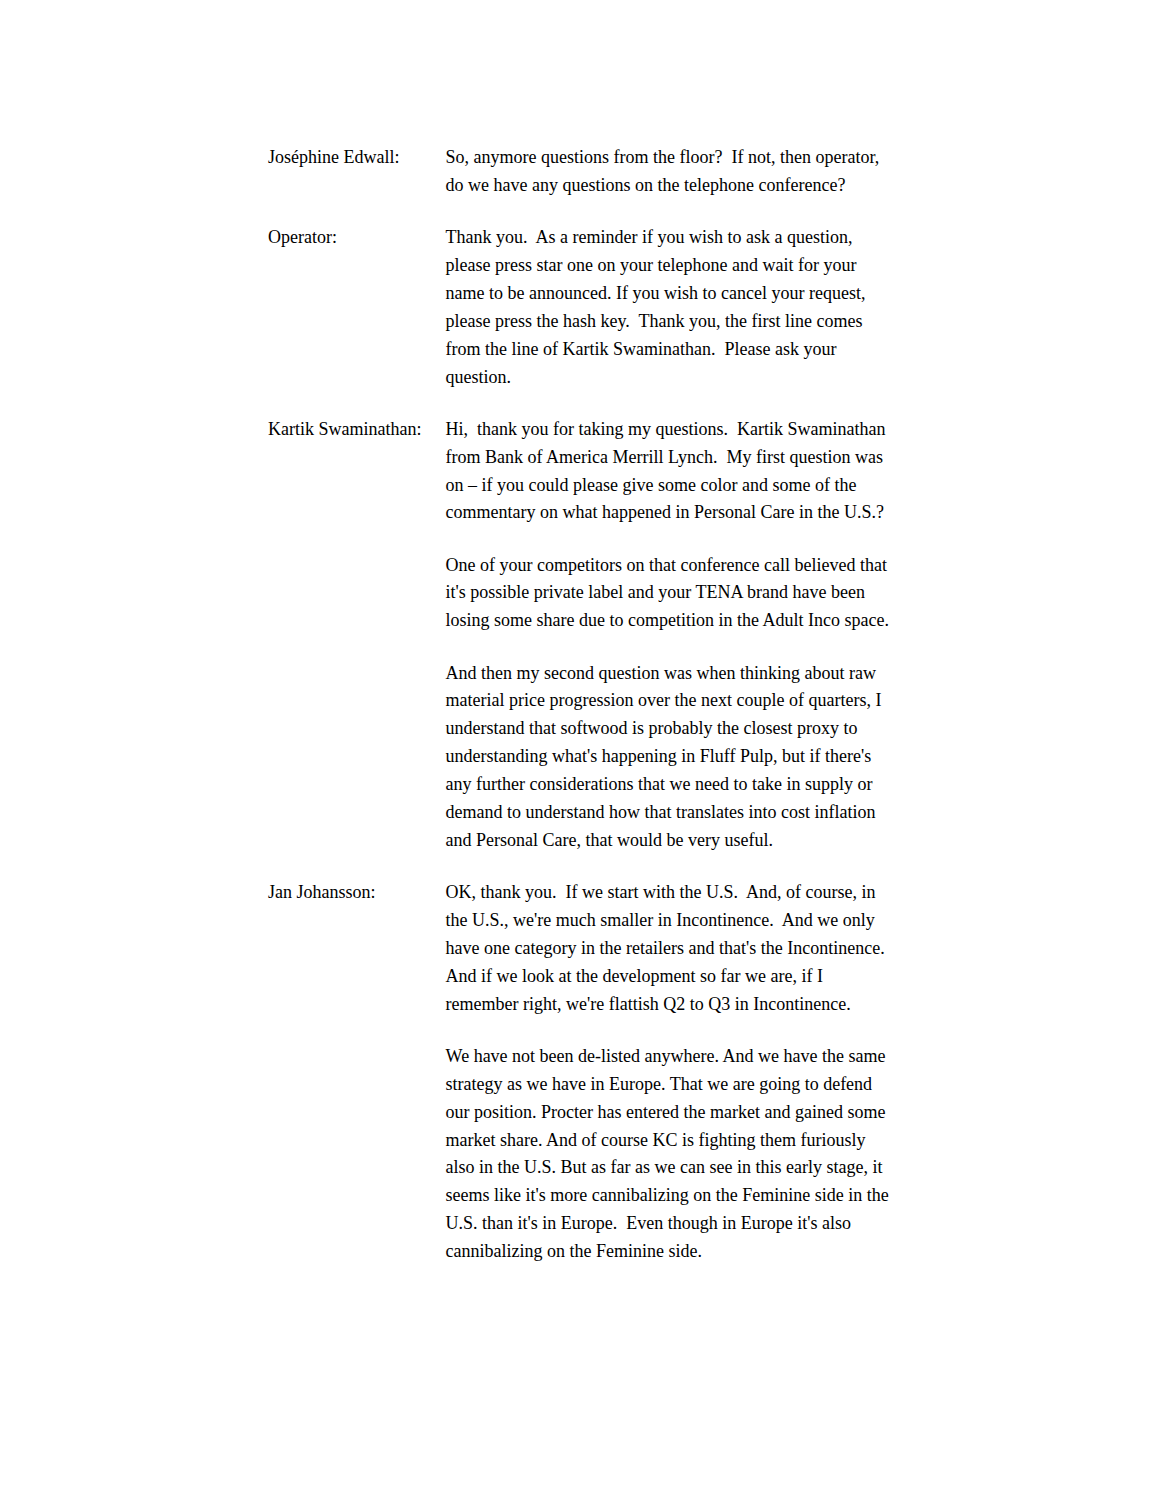Joséphine Edwall:
So, anymore questions from the floor? If not, then operator, do we have any questions on the telephone conference?
Operator:
Thank you. As a reminder if you wish to ask a question, please press star one on your telephone and wait for your name to be announced. If you wish to cancel your request, please press the hash key. Thank you, the first line comes from the line of Kartik Swaminathan. Please ask your question.
Kartik Swaminathan:
Hi, thank you for taking my questions. Kartik Swaminathan from Bank of America Merrill Lynch. My first question was on – if you could please give some color and some of the commentary on what happened in Personal Care in the U.S.?
One of your competitors on that conference call believed that it's possible private label and your TENA brand have been losing some share due to competition in the Adult Inco space.
And then my second question was when thinking about raw material price progression over the next couple of quarters, I understand that softwood is probably the closest proxy to understanding what's happening in Fluff Pulp, but if there's any further considerations that we need to take in supply or demand to understand how that translates into cost inflation and Personal Care, that would be very useful.
Jan Johansson:
OK, thank you. If we start with the U.S. And, of course, in the U.S., we're much smaller in Incontinence. And we only have one category in the retailers and that's the Incontinence. And if we look at the development so far we are, if I remember right, we're flattish Q2 to Q3 in Incontinence.
We have not been de-listed anywhere. And we have the same strategy as we have in Europe. That we are going to defend our position. Procter has entered the market and gained some market share. And of course KC is fighting them furiously also in the U.S. But as far as we can see in this early stage, it seems like it's more cannibalizing on the Feminine side in the U.S. than it's in Europe. Even though in Europe it's also cannibalizing on the Feminine side.